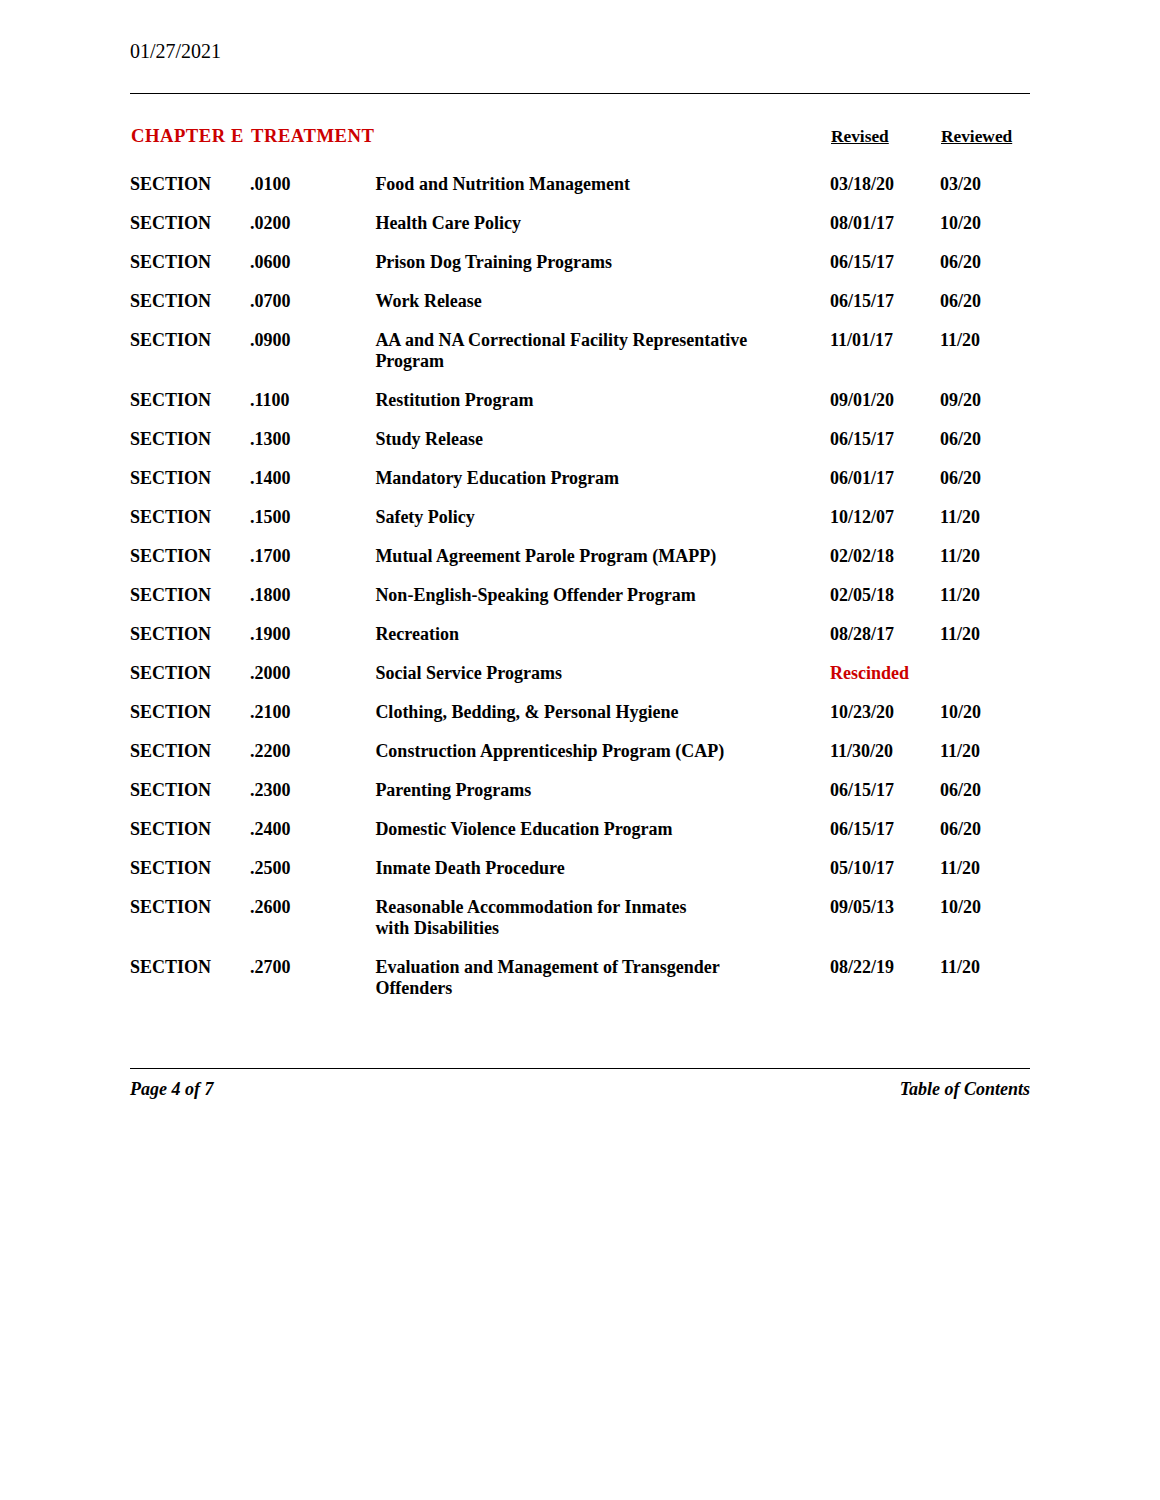01/27/2021
| CHAPTER E | TREATMENT | | Revised | Reviewed |
| --- | --- | --- | --- | --- |
| SECTION | .0100 | Food and Nutrition Management | 03/18/20 | 03/20 |
| SECTION | .0200 | Health Care Policy | 08/01/17 | 10/20 |
| SECTION | .0600 | Prison Dog Training Programs | 06/15/17 | 06/20 |
| SECTION | .0700 | Work Release | 06/15/17 | 06/20 |
| SECTION | .0900 | AA and NA Correctional Facility Representative Program | 11/01/17 | 11/20 |
| SECTION | .1100 | Restitution Program | 09/01/20 | 09/20 |
| SECTION | .1300 | Study Release | 06/15/17 | 06/20 |
| SECTION | .1400 | Mandatory Education Program | 06/01/17 | 06/20 |
| SECTION | .1500 | Safety Policy | 10/12/07 | 11/20 |
| SECTION | .1700 | Mutual Agreement Parole Program (MAPP) | 02/02/18 | 11/20 |
| SECTION | .1800 | Non-English-Speaking Offender Program | 02/05/18 | 11/20 |
| SECTION | .1900 | Recreation | 08/28/17 | 11/20 |
| SECTION | .2000 | Social Service Programs | Rescinded | |
| SECTION | .2100 | Clothing, Bedding, & Personal Hygiene | 10/23/20 | 10/20 |
| SECTION | .2200 | Construction Apprenticeship Program (CAP) | 11/30/20 | 11/20 |
| SECTION | .2300 | Parenting Programs | 06/15/17 | 06/20 |
| SECTION | .2400 | Domestic Violence Education Program | 06/15/17 | 06/20 |
| SECTION | .2500 | Inmate Death Procedure | 05/10/17 | 11/20 |
| SECTION | .2600 | Reasonable Accommodation for Inmates with Disabilities | 09/05/13 | 10/20 |
| SECTION | .2700 | Evaluation and Management of Transgender Offenders | 08/22/19 | 11/20 |
Page 4 of 7 Table of Contents